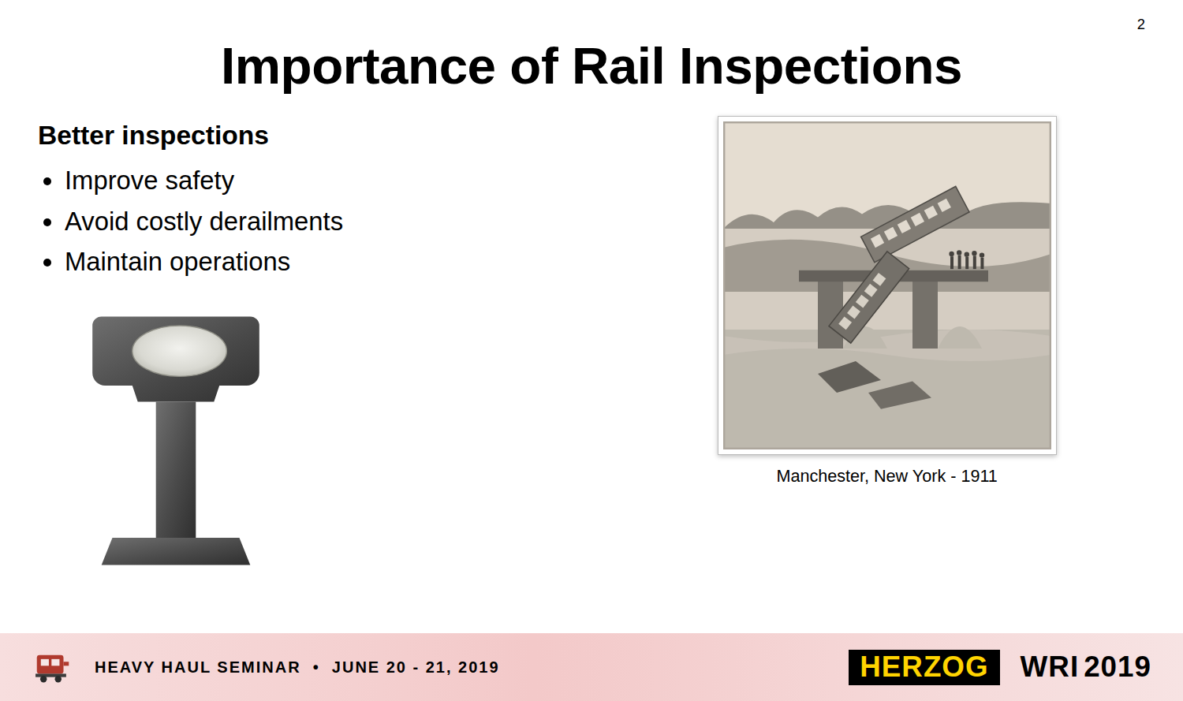2
Importance of Rail Inspections
Better inspections
Improve safety
Avoid costly derailments
Maintain operations
Manchester, New York - 1911
HEAVY HAUL SEMINAR • JUNE 20 - 21, 2019
HERZOG
WRI 2019